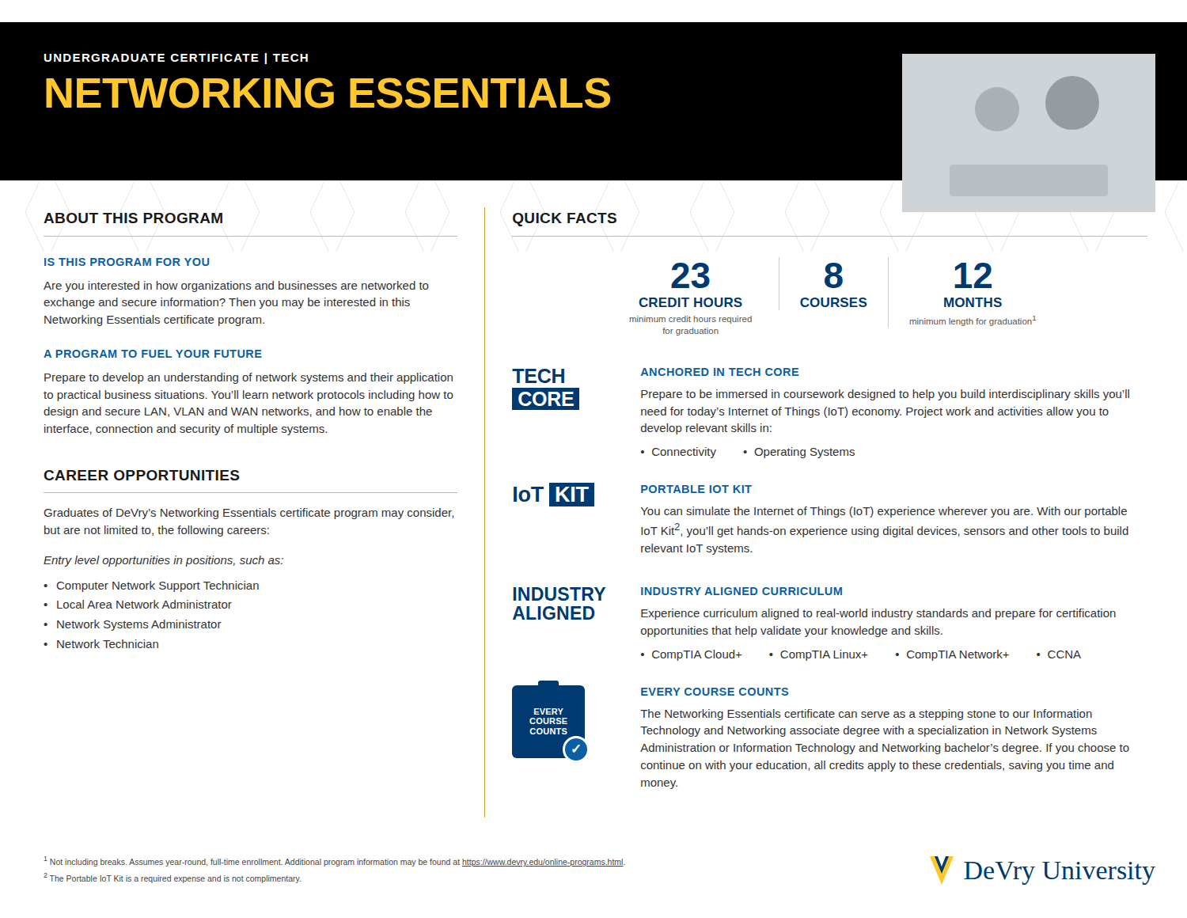Undergraduate Certificate | Tech
Networking Essentials
About This Program
Is This Program For You
Are you interested in how organizations and businesses are networked to exchange and secure information? Then you may be interested in this Networking Essentials certificate program.
A Program To Fuel Your Future
Prepare to develop an understanding of network systems and their application to practical business situations. You’ll learn network protocols including how to design and secure LAN, VLAN and WAN networks, and how to enable the interface, connection and security of multiple systems.
Career Opportunities
Graduates of DeVry’s Networking Essentials certificate program may consider, but are not limited to, the following careers:
Entry level opportunities in positions, such as:
Computer Network Support Technician
Local Area Network Administrator
Network Systems Administrator
Network Technician
Quick Facts
23
Credit Hours
minimum credit hours required for graduation
8
Courses
12
Months
minimum length for graduation1
TECH
CORE
Anchored In Tech Core
Prepare to be immersed in coursework designed to help you build interdisciplinary skills you’ll need for today’s Internet of Things (IoT) economy. Project work and activities allow you to develop relevant skills in:
Connectivity
Operating Systems
IoT KIT
Portable IoT Kit
You can simulate the Internet of Things (IoT) experience wherever you are. With our portable IoT Kit2, you’ll get hands-on experience using digital devices, sensors and other tools to build relevant IoT systems.
INDUSTRY
ALIGNED
Industry Aligned Curriculum
Experience curriculum aligned to real-world industry standards and prepare for certification opportunities that help validate your knowledge and skills.
CompTIA Cloud+
CompTIA Linux+
CompTIA Network+
CCNA
Every
Course
Counts ✓
Every Course Counts
The Networking Essentials certificate can serve as a stepping stone to our Information Technology and Networking associate degree with a specialization in Network Systems Administration or Information Technology and Networking bachelor’s degree. If you choose to continue on with your education, all credits apply to these credentials, saving you time and money.
1 Not including breaks. Assumes year-round, full-time enrollment. Additional program information may be found at https://www.devry.edu/online-programs.html.
2 The Portable IoT Kit is a required expense and is not complimentary.
DeVry University